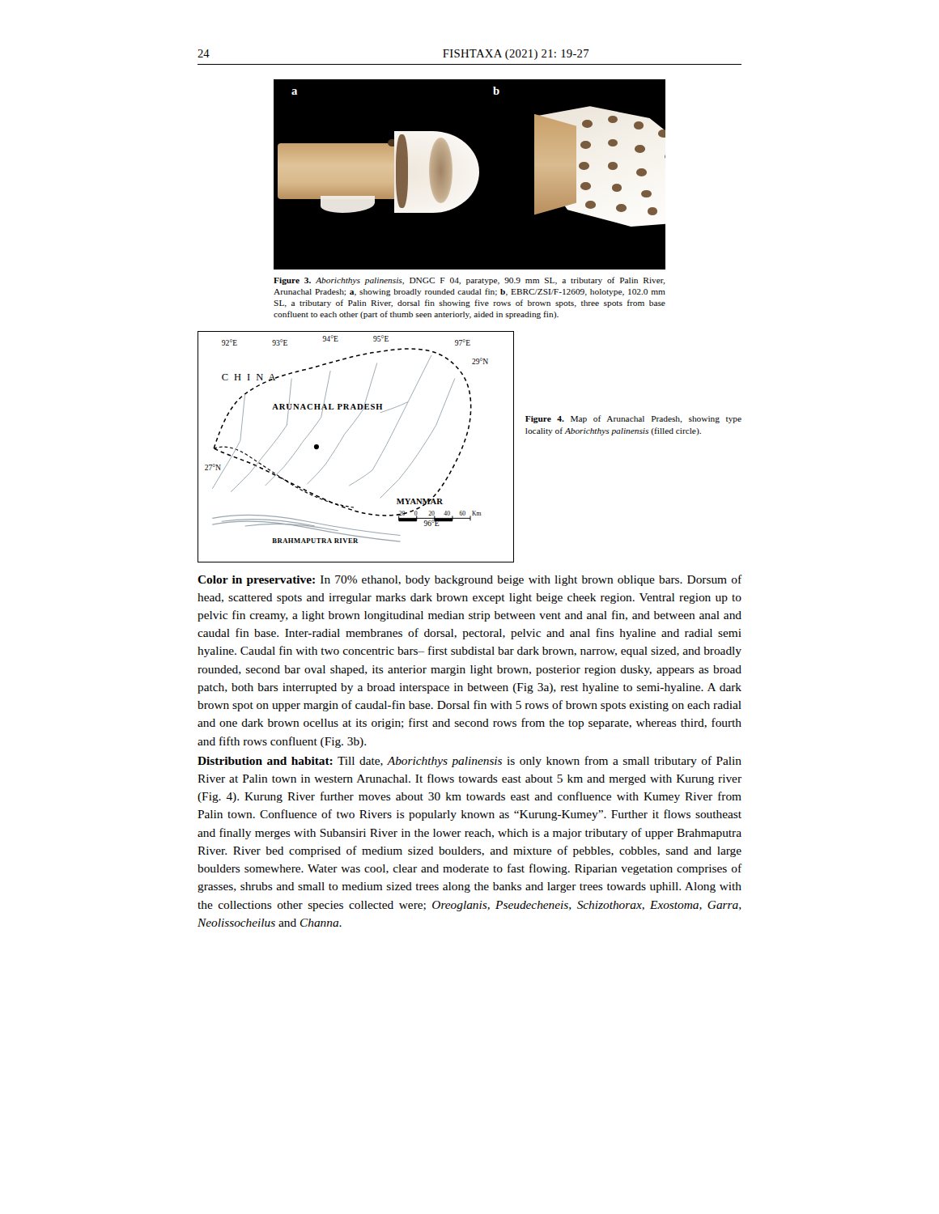24
FISHTAXA (2021) 21: 19-27
a b
Figure 3. Aborichthys palinensis, DNGC F 04, paratype, 90.9 mm SL, a tributary of Palin River, Arunachal Pradesh; a, showing broadly rounded caudal fin; b, EBRC/ZSI/F-12609, holotype, 102.0 mm SL, a tributary of Palin River, dorsal fin showing five rows of brown spots, three spots from base confluent to each other (part of thumb seen anteriorly, aided in spreading fin).
92°E 93°E 94°E 95°E 97°E 29°N 27°N 96°E C H I N A ARUNACHAL PRADESH MYANMAR BRAHMAPUTRA RIVER 20 0 20 40 60 Km
Figure 4. Map of Arunachal Pradesh, showing type locality of Aborichthys palinensis (filled circle).
Color in preservative: In 70% ethanol, body background beige with light brown oblique bars. Dorsum of head, scattered spots and irregular marks dark brown except light beige cheek region. Ventral region up to pelvic fin creamy, a light brown longitudinal median strip between vent and anal fin, and between anal and caudal fin base. Inter-radial membranes of dorsal, pectoral, pelvic and anal fins hyaline and radial semi hyaline. Caudal fin with two concentric bars– first subdistal bar dark brown, narrow, equal sized, and broadly rounded, second bar oval shaped, its anterior margin light brown, posterior region dusky, appears as broad patch, both bars interrupted by a broad interspace in between (Fig 3a), rest hyaline to semi-hyaline. A dark brown spot on upper margin of caudal-fin base. Dorsal fin with 5 rows of brown spots existing on each radial and one dark brown ocellus at its origin; first and second rows from the top separate, whereas third, fourth and fifth rows confluent (Fig. 3b).
Distribution and habitat: Till date, Aborichthys palinensis is only known from a small tributary of Palin River at Palin town in western Arunachal. It flows towards east about 5 km and merged with Kurung river (Fig. 4). Kurung River further moves about 30 km towards east and confluence with Kumey River from Palin town. Confluence of two Rivers is popularly known as “Kurung-Kumey”. Further it flows southeast and finally merges with Subansiri River in the lower reach, which is a major tributary of upper Brahmaputra River. River bed comprised of medium sized boulders, and mixture of pebbles, cobbles, sand and large boulders somewhere. Water was cool, clear and moderate to fast flowing. Riparian vegetation comprises of grasses, shrubs and small to medium sized trees along the banks and larger trees towards uphill. Along with the collections other species collected were; Oreoglanis, Pseudecheneis, Schizothorax, Exostoma, Garra, Neolissocheilus and Channa.